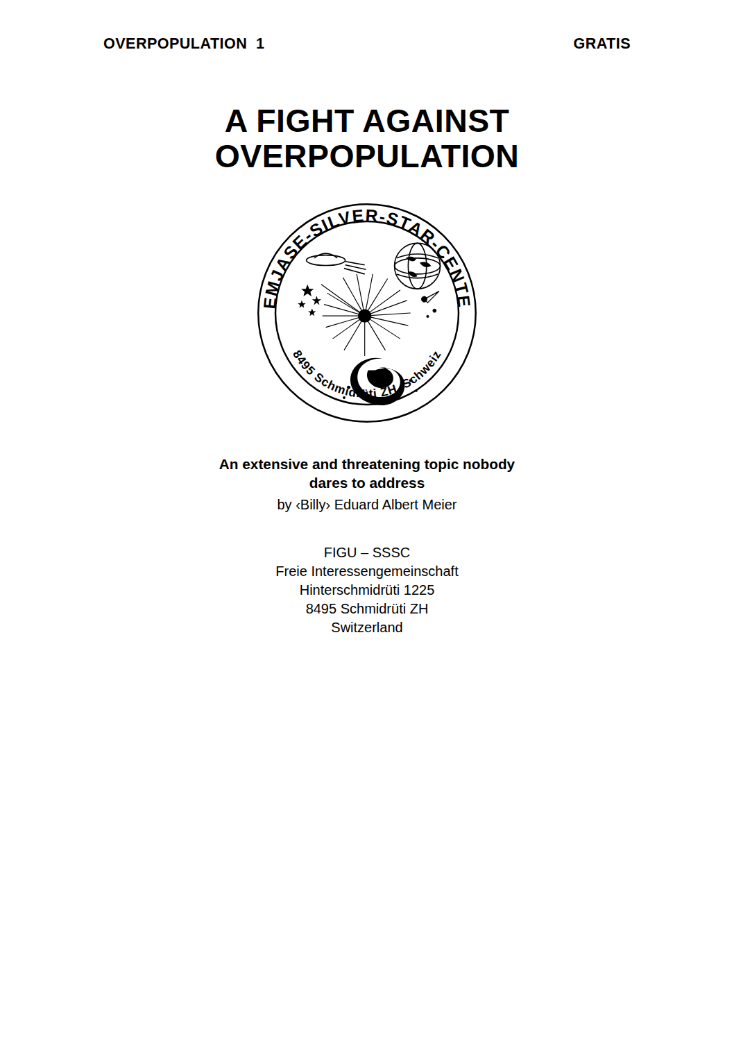OVERPOPULATION 1 GRATIS
A Fight Against
Overpopulation
SEMJASE-SILVER-STAR-CENTER 8495 Schmidrüti ZH, Schweiz
An extensive and threatening topic nobody
dares to address
by ‹Billy› Eduard Albert Meier
FIGU – SSSC
Freie Interessengemeinschaft
Hinterschmidrüti 1225
8495 Schmidrüti ZH
Switzerland